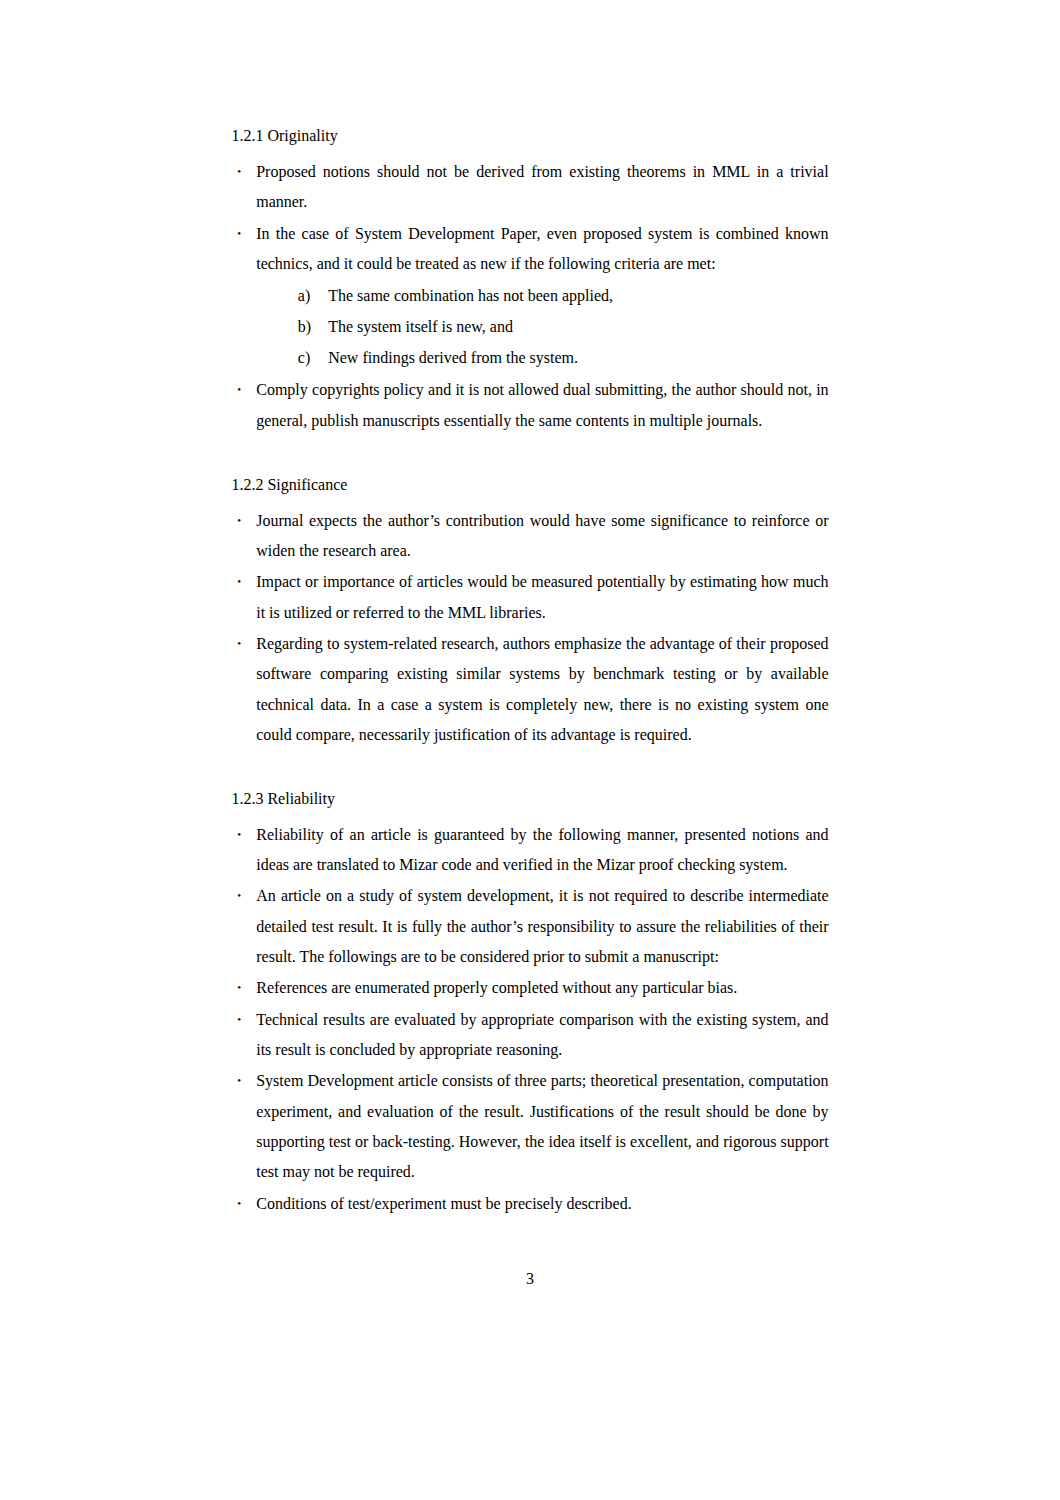1.2.1 Originality
Proposed notions should not be derived from existing theorems in MML in a trivial manner.
In the case of System Development Paper, even proposed system is combined known technics, and it could be treated as new if the following criteria are met:
The same combination has not been applied,
The system itself is new, and
New findings derived from the system.
Comply copyrights policy and it is not allowed dual submitting, the author should not, in general, publish manuscripts essentially the same contents in multiple journals.
1.2.2 Significance
Journal expects the author’s contribution would have some significance to reinforce or widen the research area.
Impact or importance of articles would be measured potentially by estimating how much it is utilized or referred to the MML libraries.
Regarding to system-related research, authors emphasize the advantage of their proposed software comparing existing similar systems by benchmark testing or by available technical data. In a case a system is completely new, there is no existing system one could compare, necessarily justification of its advantage is required.
1.2.3 Reliability
Reliability of an article is guaranteed by the following manner, presented notions and ideas are translated to Mizar code and verified in the Mizar proof checking system.
An article on a study of system development, it is not required to describe intermediate detailed test result. It is fully the author’s responsibility to assure the reliabilities of their result. The followings are to be considered prior to submit a manuscript:
References are enumerated properly completed without any particular bias.
Technical results are evaluated by appropriate comparison with the existing system, and its result is concluded by appropriate reasoning.
System Development article consists of three parts; theoretical presentation, computation experiment, and evaluation of the result. Justifications of the result should be done by supporting test or back-testing. However, the idea itself is excellent, and rigorous support test may not be required.
Conditions of test/experiment must be precisely described.
3